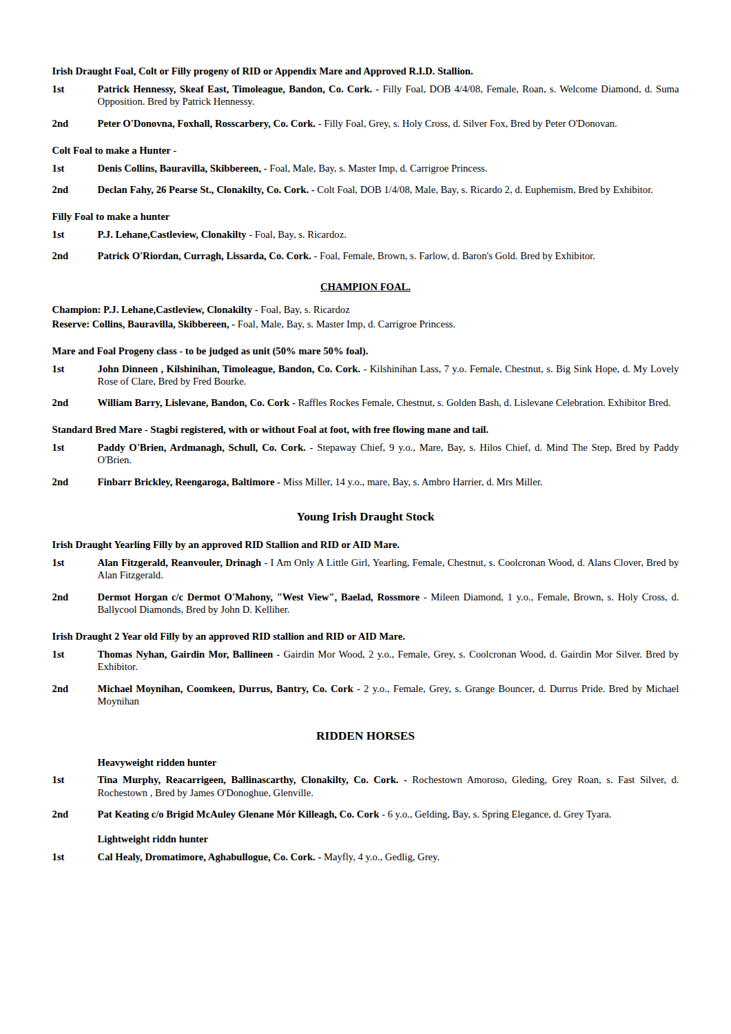Irish Draught Foal, Colt or Filly progeny of RID or Appendix Mare and Approved R.I.D. Stallion.
1st
Patrick Hennessy, Skeaf East, Timoleague, Bandon, Co. Cork. - Filly Foal, DOB 4/4/08, Female, Roan, s. Welcome Diamond, d. Suma Opposition. Bred by Patrick Hennessy.
2nd
Peter O'Donovna, Foxhall, Rosscarbery, Co. Cork. - Filly Foal, Grey, s. Holy Cross, d. Silver Fox, Bred by Peter O'Donovan.
Colt Foal to make a Hunter -
1st
Denis Collins, Bauravilla, Skibbereen, - Foal, Male, Bay, s. Master Imp, d. Carrigroe Princess.
2nd
Declan Fahy, 26 Pearse St., Clonakilty, Co. Cork. - Colt Foal, DOB 1/4/08, Male, Bay, s. Ricardo 2, d. Euphemism, Bred by Exhibitor.
Filly Foal to make a hunter
1st
P.J. Lehane,Castleview, Clonakilty - Foal, Bay, s. Ricardoz.
2nd
Patrick O'Riordan, Curragh, Lissarda, Co. Cork. - Foal, Female, Brown, s. Farlow, d. Baron's Gold. Bred by Exhibitor.
CHAMPION FOAL.
Champion: P.J. Lehane,Castleview, Clonakilty - Foal, Bay, s. Ricardoz
Reserve: Collins, Bauravilla, Skibbereen, - Foal, Male, Bay, s. Master Imp, d. Carrigroe Princess.
Mare and Foal Progeny class - to be judged as unit (50% mare 50% foal).
1st
John Dinneen , Kilshinihan, Timoleague, Bandon, Co. Cork. - Kilshinihan Lass, 7 y.o. Female, Chestnut, s. Big Sink Hope, d. My Lovely Rose of Clare, Bred by Fred Bourke.
2nd
William Barry, Lislevane, Bandon, Co. Cork - Raffles Rockes Female, Chestnut, s. Golden Bash, d. Lislevane Celebration. Exhibitor Bred.
Standard Bred Mare - Stagbi registered, with or without Foal at foot, with free flowing mane and tail.
1st
Paddy O'Brien, Ardmanagh, Schull, Co. Cork. - Stepaway Chief, 9 y.o., Mare, Bay, s. Hilos Chief, d. Mind The Step, Bred by Paddy O'Brien.
2nd
Finbarr Brickley, Reengaroga, Baltimore - Miss Miller, 14 y.o., mare, Bay, s. Ambro Harrier, d. Mrs Miller.
Young Irish Draught Stock
Irish Draught Yearling Filly by an approved RID Stallion and RID or AID Mare.
1st
Alan Fitzgerald, Reanvouler, Drinagh - I Am Only A Little Girl, Yearling, Female, Chestnut, s. Coolcronan Wood, d. Alans Clover, Bred by Alan Fitzgerald.
2nd
Dermot Horgan c/c Dermot O'Mahony, "West View", Baelad, Rossmore - Mileen Diamond, 1 y.o., Female, Brown, s. Holy Cross, d. Ballycool Diamonds, Bred by John D. Kelliher.
Irish Draught 2 Year old Filly by an approved RID stallion and RID or AID Mare.
1st
Thomas Nyhan, Gairdin Mor, Ballineen - Gairdin Mor Wood, 2 y.o., Female, Grey, s. Coolcronan Wood, d. Gairdin Mor Silver. Bred by Exhibitor.
2nd
Michael Moynihan, Coomkeen, Durrus, Bantry, Co. Cork - 2 y.o., Female, Grey, s. Grange Bouncer, d. Durrus Pride. Bred by Michael Moynihan
RIDDEN HORSES
Heavyweight ridden hunter
1st
Tina Murphy, Reacarrigeen, Ballinascarthy, Clonakilty, Co. Cork. - Rochestown Amoroso, Gleding, Grey Roan, s. Fast Silver, d. Rochestown , Bred by James O'Donoghue, Glenville.
2nd
Pat Keating c/o Brigid McAuley Glenane Mór Killeagh, Co. Cork - 6 y.o., Gelding, Bay, s. Spring Elegance, d. Grey Tyara.
Lightweight riddn hunter
1st
Cal Healy, Dromatimore, Aghabullogue, Co. Cork. - Mayfly, 4 y.o., Gedlig, Grey.